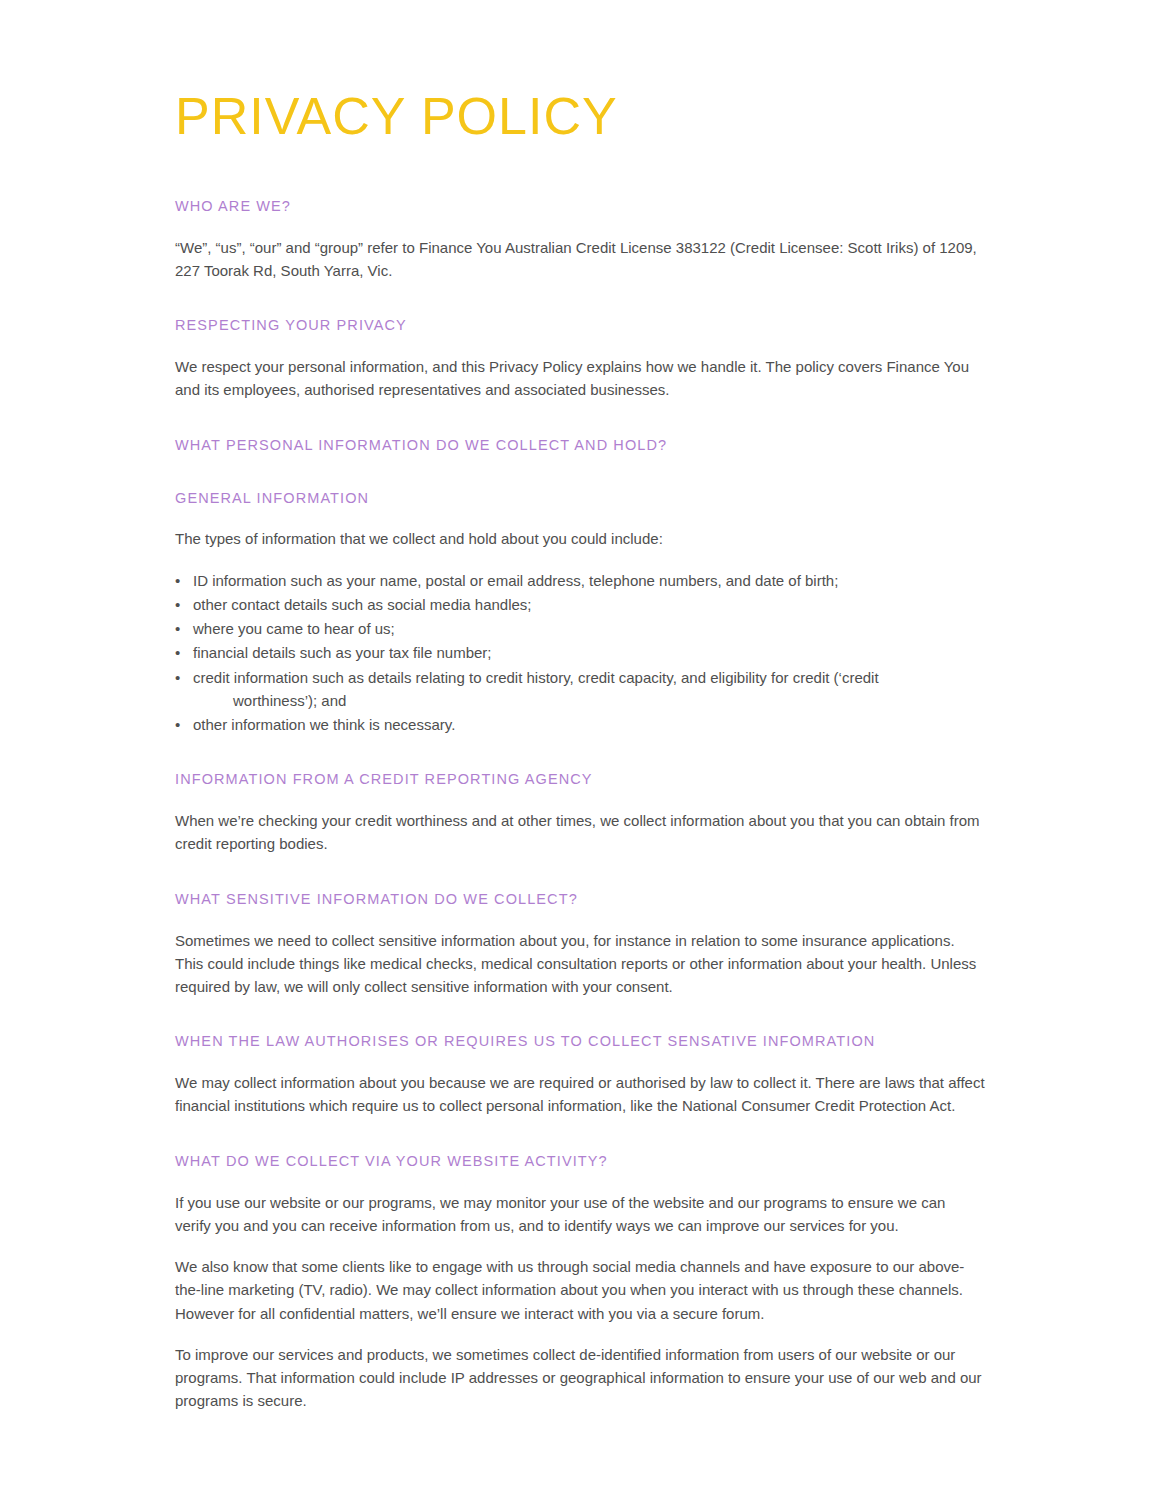PRIVACY POLICY
WHO ARE WE?
“We”, “us”, “our” and “group” refer to Finance You Australian Credit License 383122 (Credit Licensee: Scott Iriks) of 1209, 227 Toorak Rd, South Yarra, Vic.
RESPECTING YOUR PRIVACY
We respect your personal information, and this Privacy Policy explains how we handle it. The policy covers Finance You and its employees, authorised representatives and associated businesses.
WHAT PERSONAL INFORMATION DO WE COLLECT AND HOLD?
GENERAL INFORMATION
The types of information that we collect and hold about you could include:
ID information such as your name, postal or email address, telephone numbers, and date of birth;
other contact details such as social media handles;
where you came to hear of us;
financial details such as your tax file number;
credit information such as details relating to credit history, credit capacity, and eligibility for credit (‘credit worthiness’); and
other information we think is necessary.
INFORMATION FROM A CREDIT REPORTING AGENCY
When we’re checking your credit worthiness and at other times, we collect information about you that you can obtain from credit reporting bodies.
WHAT SENSITIVE INFORMATION DO WE COLLECT?
Sometimes we need to collect sensitive information about you, for instance in relation to some insurance applications. This could include things like medical checks, medical consultation reports or other information about your health. Unless required by law, we will only collect sensitive information with your consent.
WHEN THE LAW AUTHORISES OR REQUIRES US TO COLLECT SENSATIVE INFOMRATION
We may collect information about you because we are required or authorised by law to collect it. There are laws that affect financial institutions which require us to collect personal information, like the National Consumer Credit Protection Act.
WHAT DO WE COLLECT VIA YOUR WEBSITE ACTIVITY?
If you use our website or our programs, we may monitor your use of the website and our programs to ensure we can verify you and you can receive information from us, and to identify ways we can improve our services for you.
We also know that some clients like to engage with us through social media channels and have exposure to our above-the-line marketing (TV, radio). We may collect information about you when you interact with us through these channels. However for all confidential matters, we’ll ensure we interact with you via a secure forum.
To improve our services and products, we sometimes collect de-identified information from users of our website or our programs. That information could include IP addresses or geographical information to ensure your use of our web and our programs is secure.